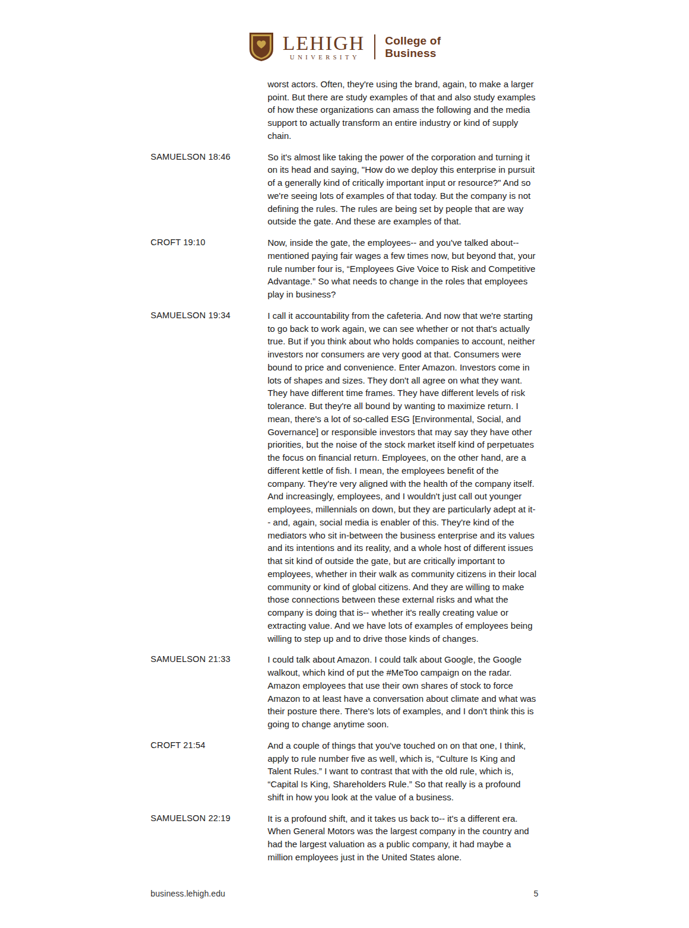LEHIGH
UNIVERSITY
College of
Business
worst actors. Often, they're using the brand, again, to make a larger point. But there are study examples of that and also study examples of how these organizations can amass the following and the media support to actually transform an entire industry or kind of supply chain.
SAMUELSON 18:46
So it's almost like taking the power of the corporation and turning it on its head and saying, "How do we deploy this enterprise in pursuit of a generally kind of critically important input or resource?" And so we're seeing lots of examples of that today. But the company is not defining the rules. The rules are being set by people that are way outside the gate. And these are examples of that.
CROFT 19:10
Now, inside the gate, the employees-- and you've talked about-- mentioned paying fair wages a few times now, but beyond that, your rule number four is, “Employees Give Voice to Risk and Competitive Advantage.” So what needs to change in the roles that employees play in business?
SAMUELSON 19:34
I call it accountability from the cafeteria. And now that we're starting to go back to work again, we can see whether or not that's actually true. But if you think about who holds companies to account, neither investors nor consumers are very good at that. Consumers were bound to price and convenience. Enter Amazon. Investors come in lots of shapes and sizes. They don't all agree on what they want. They have different time frames. They have different levels of risk tolerance. But they're all bound by wanting to maximize return. I mean, there's a lot of so-called ESG [Environmental, Social, and Governance] or responsible investors that may say they have other priorities, but the noise of the stock market itself kind of perpetuates the focus on financial return. Employees, on the other hand, are a different kettle of fish. I mean, the employees benefit of the company. They're very aligned with the health of the company itself. And increasingly, employees, and I wouldn't just call out younger employees, millennials on down, but they are particularly adept at it-- and, again, social media is enabler of this. They're kind of the mediators who sit in-between the business enterprise and its values and its intentions and its reality, and a whole host of different issues that sit kind of outside the gate, but are critically important to employees, whether in their walk as community citizens in their local community or kind of global citizens. And they are willing to make those connections between these external risks and what the company is doing that is-- whether it's really creating value or extracting value. And we have lots of examples of employees being willing to step up and to drive those kinds of changes.
SAMUELSON 21:33
I could talk about Amazon. I could talk about Google, the Google walkout, which kind of put the #MeToo campaign on the radar. Amazon employees that use their own shares of stock to force Amazon to at least have a conversation about climate and what was their posture there. There's lots of examples, and I don't think this is going to change anytime soon.
CROFT 21:54
And a couple of things that you've touched on on that one, I think, apply to rule number five as well, which is, “Culture Is King and Talent Rules.” I want to contrast that with the old rule, which is, “Capital Is King, Shareholders Rule.” So that really is a profound shift in how you look at the value of a business.
SAMUELSON 22:19
It is a profound shift, and it takes us back to-- it's a different era. When General Motors was the largest company in the country and had the largest valuation as a public company, it had maybe a million employees just in the United States alone.
business.lehigh.edu
5